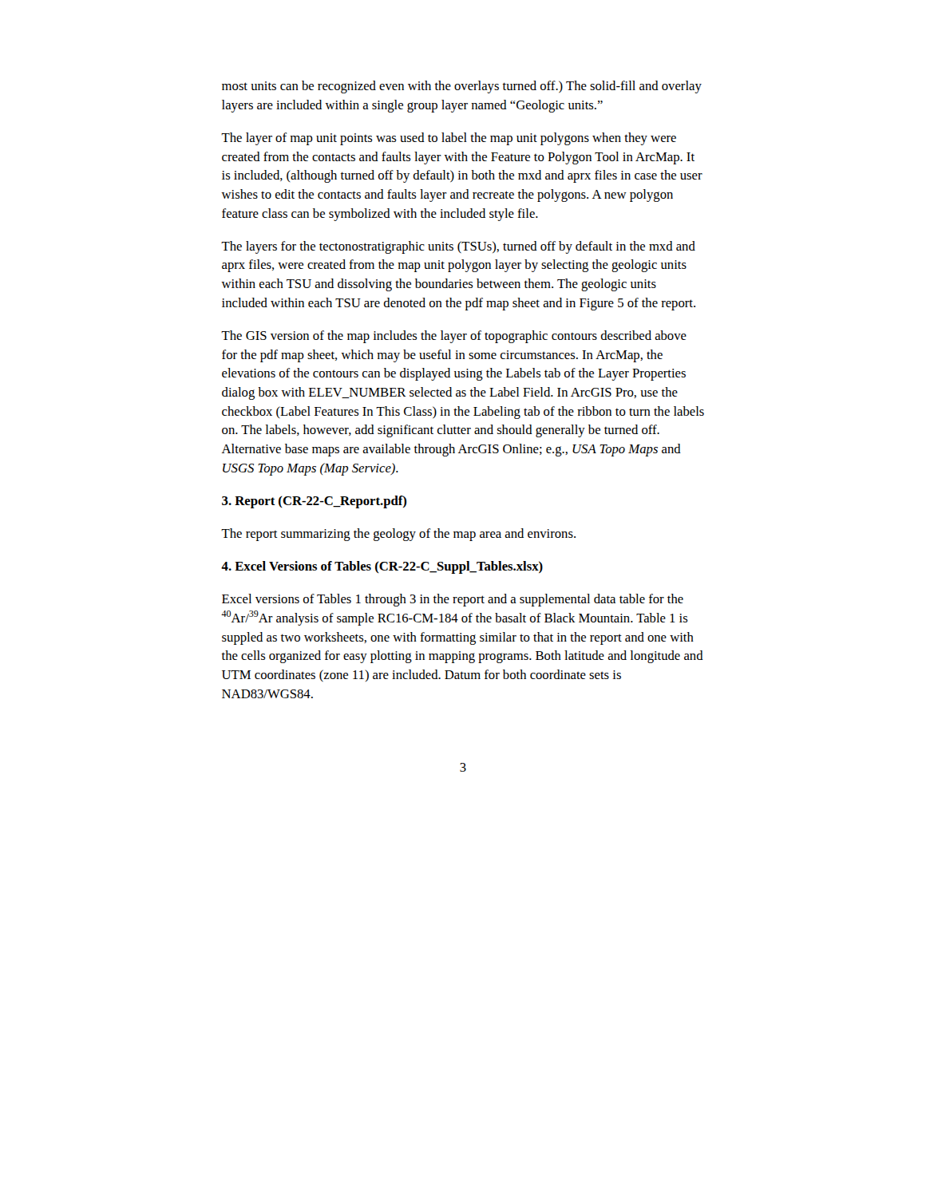most units can be recognized even with the overlays turned off.) The solid-fill and overlay layers are included within a single group layer named “Geologic units.”
The layer of map unit points was used to label the map unit polygons when they were created from the contacts and faults layer with the Feature to Polygon Tool in ArcMap. It is included, (although turned off by default) in both the mxd and aprx files in case the user wishes to edit the contacts and faults layer and recreate the polygons. A new polygon feature class can be symbolized with the included style file.
The layers for the tectonostratigraphic units (TSUs), turned off by default in the mxd and aprx files, were created from the map unit polygon layer by selecting the geologic units within each TSU and dissolving the boundaries between them. The geologic units included within each TSU are denoted on the pdf map sheet and in Figure 5 of the report.
The GIS version of the map includes the layer of topographic contours described above for the pdf map sheet, which may be useful in some circumstances. In ArcMap, the elevations of the contours can be displayed using the Labels tab of the Layer Properties dialog box with ELEV_NUMBER selected as the Label Field. In ArcGIS Pro, use the checkbox (Label Features In This Class) in the Labeling tab of the ribbon to turn the labels on. The labels, however, add significant clutter and should generally be turned off. Alternative base maps are available through ArcGIS Online; e.g., USA Topo Maps and USGS Topo Maps (Map Service).
3. Report (CR-22-C_Report.pdf)
The report summarizing the geology of the map area and environs.
4. Excel Versions of Tables (CR-22-C_Suppl_Tables.xlsx)
Excel versions of Tables 1 through 3 in the report and a supplemental data table for the 40Ar/39Ar analysis of sample RC16-CM-184 of the basalt of Black Mountain. Table 1 is suppled as two worksheets, one with formatting similar to that in the report and one with the cells organized for easy plotting in mapping programs. Both latitude and longitude and UTM coordinates (zone 11) are included. Datum for both coordinate sets is NAD83/WGS84.
3